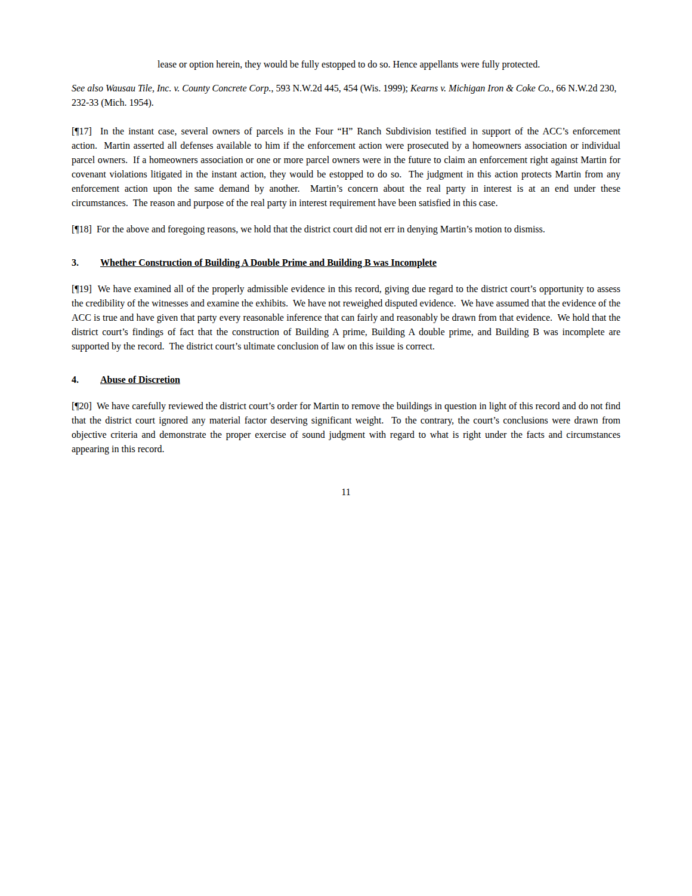lease or option herein, they would be fully estopped to do so. Hence appellants were fully protected.
See also Wausau Tile, Inc. v. County Concrete Corp., 593 N.W.2d 445, 454 (Wis. 1999); Kearns v. Michigan Iron & Coke Co., 66 N.W.2d 230, 232-33 (Mich. 1954).
[¶17] In the instant case, several owners of parcels in the Four “H” Ranch Subdivision testified in support of the ACC’s enforcement action. Martin asserted all defenses available to him if the enforcement action were prosecuted by a homeowners association or individual parcel owners. If a homeowners association or one or more parcel owners were in the future to claim an enforcement right against Martin for covenant violations litigated in the instant action, they would be estopped to do so. The judgment in this action protects Martin from any enforcement action upon the same demand by another. Martin’s concern about the real party in interest is at an end under these circumstances. The reason and purpose of the real party in interest requirement have been satisfied in this case.
[¶18] For the above and foregoing reasons, we hold that the district court did not err in denying Martin’s motion to dismiss.
3. Whether Construction of Building A Double Prime and Building B was Incomplete
[¶19] We have examined all of the properly admissible evidence in this record, giving due regard to the district court’s opportunity to assess the credibility of the witnesses and examine the exhibits. We have not reweighed disputed evidence. We have assumed that the evidence of the ACC is true and have given that party every reasonable inference that can fairly and reasonably be drawn from that evidence. We hold that the district court’s findings of fact that the construction of Building A prime, Building A double prime, and Building B was incomplete are supported by the record. The district court’s ultimate conclusion of law on this issue is correct.
4. Abuse of Discretion
[¶20] We have carefully reviewed the district court’s order for Martin to remove the buildings in question in light of this record and do not find that the district court ignored any material factor deserving significant weight. To the contrary, the court’s conclusions were drawn from objective criteria and demonstrate the proper exercise of sound judgment with regard to what is right under the facts and circumstances appearing in this record.
11